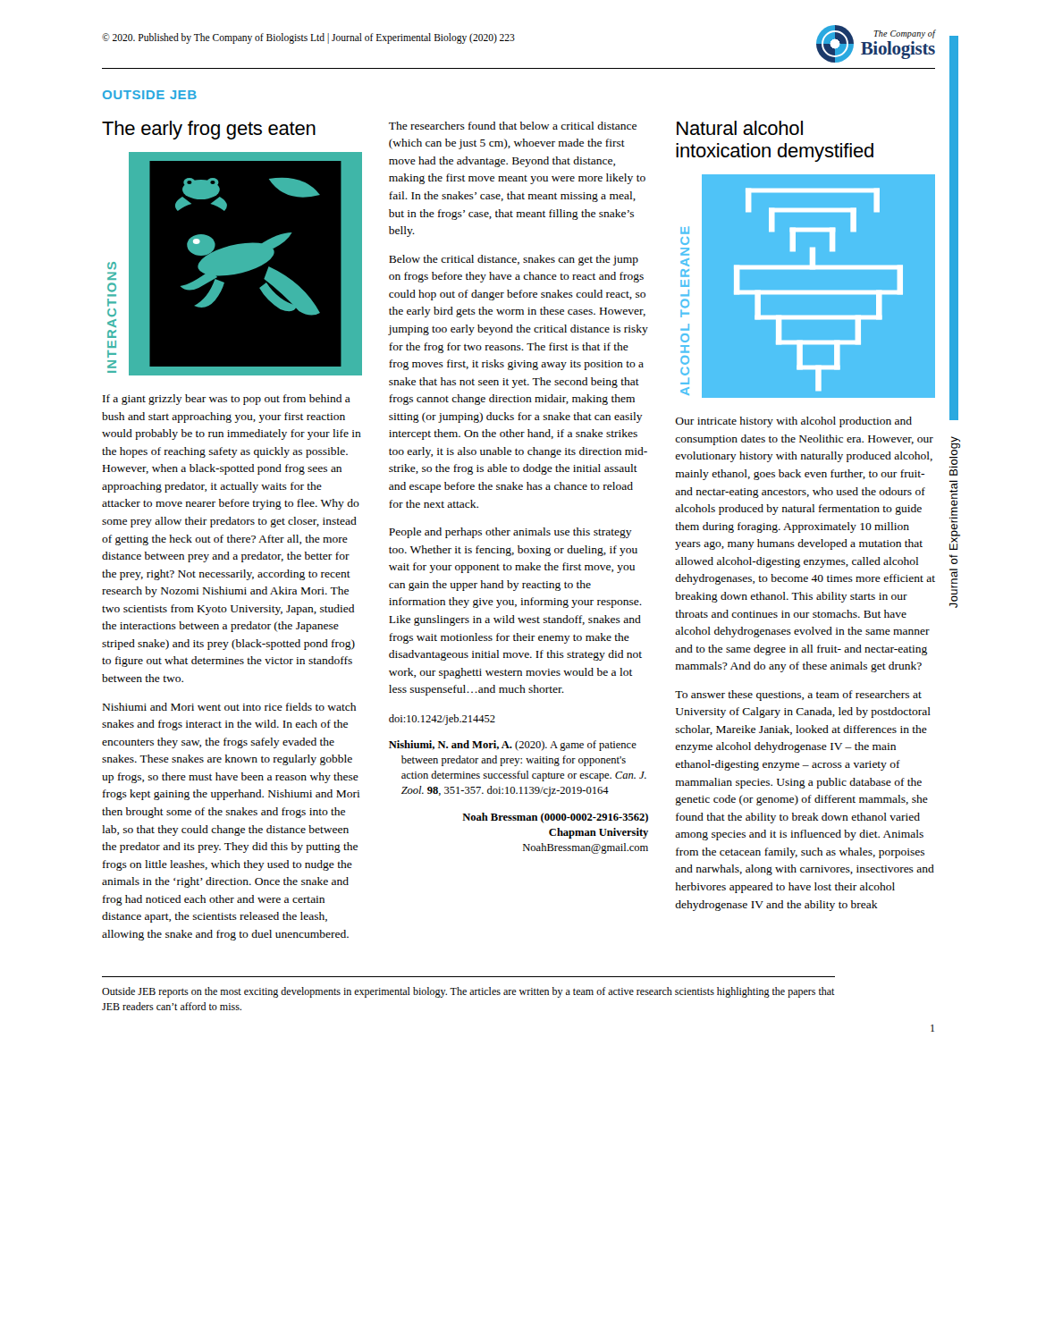Journal of Experimental Biology
© 2020. Published by The Company of Biologists Ltd | Journal of Experimental Biology (2020) 223
The Company of
Biologists
OUTSIDE JEB
The early frog gets eaten
INTERACTIONS
If a giant grizzly bear was to pop out from behind a bush and start approaching you, your first reaction would probably be to run immediately for your life in the hopes of reaching safety as quickly as possible. However, when a black-spotted pond frog sees an approaching predator, it actually waits for the attacker to move nearer before trying to flee. Why do some prey allow their predators to get closer, instead of getting the heck out of there? After all, the more distance between prey and a predator, the better for the prey, right? Not necessarily, according to recent research by Nozomi Nishiumi and Akira Mori. The two scientists from Kyoto University, Japan, studied the interactions between a predator (the Japanese striped snake) and its prey (black-spotted pond frog) to figure out what determines the victor in standoffs between the two.
Nishiumi and Mori went out into rice fields to watch snakes and frogs interact in the wild. In each of the encounters they saw, the frogs safely evaded the snakes. These snakes are known to regularly gobble up frogs, so there must have been a reason why these frogs kept gaining the upperhand. Nishiumi and Mori then brought some of the snakes and frogs into the lab, so that they could change the distance between the predator and its prey. They did this by putting the frogs on little leashes, which they used to nudge the animals in the ‘right’ direction. Once the snake and frog had noticed each other and were a certain distance apart, the scientists released the leash, allowing the snake and frog to duel unencumbered.
The researchers found that below a critical distance (which can be just 5 cm), whoever made the first move had the advantage. Beyond that distance, making the first move meant you were more likely to fail. In the snakes’ case, that meant missing a meal, but in the frogs’ case, that meant filling the snake’s belly.
Below the critical distance, snakes can get the jump on frogs before they have a chance to react and frogs could hop out of danger before snakes could react, so the early bird gets the worm in these cases. However, jumping too early beyond the critical distance is risky for the frog for two reasons. The first is that if the frog moves first, it risks giving away its position to a snake that has not seen it yet. The second being that frogs cannot change direction midair, making them sitting (or jumping) ducks for a snake that can easily intercept them. On the other hand, if a snake strikes too early, it is also unable to change its direction mid-strike, so the frog is able to dodge the initial assault and escape before the snake has a chance to reload for the next attack.
People and perhaps other animals use this strategy too. Whether it is fencing, boxing or dueling, if you wait for your opponent to make the first move, you can gain the upper hand by reacting to the information they give you, informing your response. Like gunslingers in a wild west standoff, snakes and frogs wait motionless for their enemy to make the disadvantageous initial move. If this strategy did not work, our spaghetti western movies would be a lot less suspenseful…and much shorter.
doi:10.1242/jeb.214452
Nishiumi, N. and Mori, A. (2020). A game of patience between predator and prey: waiting for opponent's action determines successful capture or escape. Can. J. Zool. 98, 351-357. doi:10.1139/cjz-2019-0164
Noah Bressman (0000-0002-2916-3562)
Chapman University
NoahBressman@gmail.com
Natural alcohol
intoxication demystified
ALCOHOL TOLERANCE
Our intricate history with alcohol production and consumption dates to the Neolithic era. However, our evolutionary history with naturally produced alcohol, mainly ethanol, goes back even further, to our fruit- and nectar-eating ancestors, who used the odours of alcohols produced by natural fermentation to guide them during foraging. Approximately 10 million years ago, many humans developed a mutation that allowed alcohol-digesting enzymes, called alcohol dehydrogenases, to become 40 times more efficient at breaking down ethanol. This ability starts in our throats and continues in our stomachs. But have alcohol dehydrogenases evolved in the same manner and to the same degree in all fruit- and nectar-eating mammals? And do any of these animals get drunk?
To answer these questions, a team of researchers at University of Calgary in Canada, led by postdoctoral scholar, Mareike Janiak, looked at differences in the enzyme alcohol dehydrogenase IV – the main ethanol-digesting enzyme – across a variety of mammalian species. Using a public database of the genetic code (or genome) of different mammals, she found that the ability to break down ethanol varied among species and it is influenced by diet. Animals from the cetacean family, such as whales, porpoises and narwhals, along with carnivores, insectivores and herbivores appeared to have lost their alcohol dehydrogenase IV and the ability to break
Outside JEB reports on the most exciting developments in experimental biology. The articles are written by a team of active research scientists highlighting the papers that JEB readers can’t afford to miss.
1